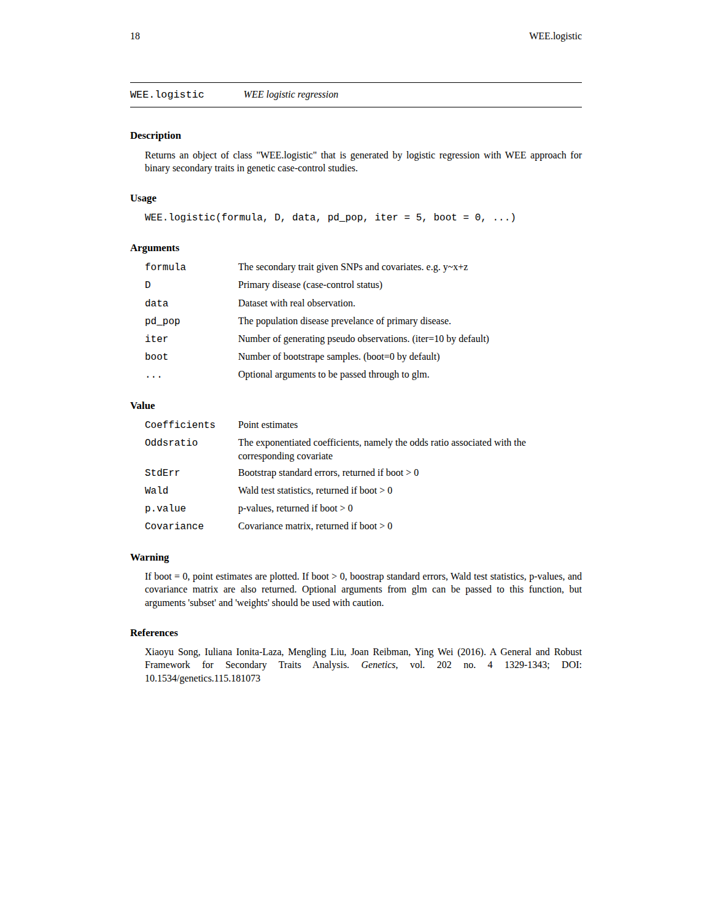18 WEE.logistic
WEE.logistic WEE logistic regression
Description
Returns an object of class "WEE.logistic" that is generated by logistic regression with WEE approach for binary secondary traits in genetic case-control studies.
Usage
WEE.logistic(formula, D, data, pd_pop, iter = 5, boot = 0, ...)
Arguments
formula
The secondary trait given SNPs and covariates. e.g. y~x+z
D
Primary disease (case-control status)
data
Dataset with real observation.
pd_pop
The population disease prevelance of primary disease.
iter
Number of generating pseudo observations. (iter=10 by default)
boot
Number of bootstrape samples. (boot=0 by default)
...
Optional arguments to be passed through to glm.
Value
Coefficients
Point estimates
Oddsratio
The exponentiated coefficients, namely the odds ratio associated with the corresponding covariate
StdErr
Bootstrap standard errors, returned if boot > 0
Wald
Wald test statistics, returned if boot > 0
p.value
p-values, returned if boot > 0
Covariance
Covariance matrix, returned if boot > 0
Warning
If boot = 0, point estimates are plotted. If boot > 0, boostrap standard errors, Wald test statistics, p-values, and covariance matrix are also returned. Optional arguments from glm can be passed to this function, but arguments 'subset' and 'weights' should be used with caution.
References
Xiaoyu Song, Iuliana Ionita-Laza, Mengling Liu, Joan Reibman, Ying Wei (2016). A General and Robust Framework for Secondary Traits Analysis. Genetics, vol. 202 no. 4 1329-1343; DOI: 10.1534/genetics.115.181073